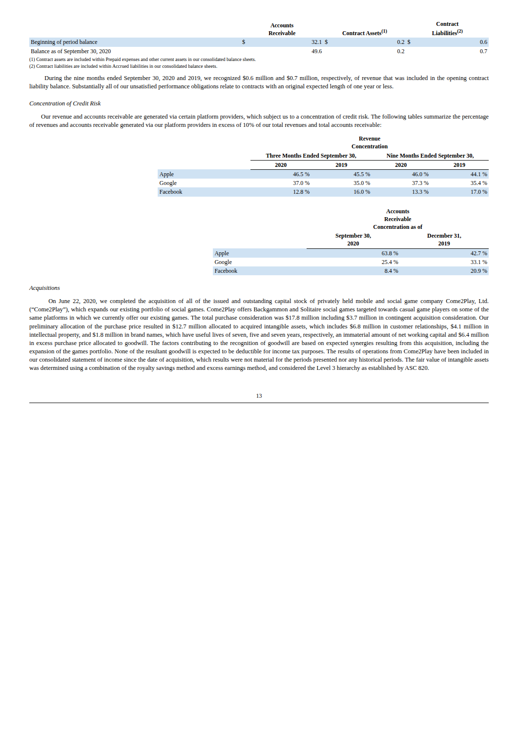| | Accounts Receivable | Contract Assets (1) | Contract Liabilities (2) |
| Beginning of period balance | $ | 32.1 | $ | 0.2 | $ | 0.6 |
| Balance as of September 30, 2020 | | 49.6 | | 0.2 | | 0.7 |
(1) Contract assets are included within Prepaid expenses and other current assets in our consolidated balance sheets.
(2) Contract liabilities are included within Accrued liabilities in our consolidated balance sheets.
During the nine months ended September 30, 2020 and 2019, we recognized $0.6 million and $0.7 million, respectively, of revenue that was included in the opening contract liability balance. Substantially all of our unsatisfied performance obligations relate to contracts with an original expected length of one year or less.
Concentration of Credit Risk
Our revenue and accounts receivable are generated via certain platform providers, which subject us to a concentration of credit risk. The following tables summarize the percentage of revenues and accounts receivable generated via our platform providers in excess of 10% of our total revenues and total accounts receivable:
| | Revenue Concentration |
| | Three Months Ended September 30, | Nine Months Ended September 30, |
| | 2020 | 2019 | 2020 | 2019 |
| Apple | 46.5 % | 45.5 % | 46.0 % | 44.1 % |
| Google | 37.0 % | 35.0 % | 37.3 % | 35.4 % |
| Facebook | 12.8 % | 16.0 % | 13.3 % | 17.0 % |
| | Accounts Receivable Concentration as of |
| | September 30, 2020 | December 31, 2019 |
| Apple | 63.8 % | 42.7 % |
| Google | 25.4 % | 33.1 % |
| Facebook | 8.4 % | 20.9 % |
Acquisitions
On June 22, 2020, we completed the acquisition of all of the issued and outstanding capital stock of privately held mobile and social game company Come2Play, Ltd. (“Come2Play”), which expands our existing portfolio of social games. Come2Play offers Backgammon and Solitaire social games targeted towards casual game players on some of the same platforms in which we currently offer our existing games. The total purchase consideration was $17.8 million including $3.7 million in contingent acquisition consideration. Our preliminary allocation of the purchase price resulted in $12.7 million allocated to acquired intangible assets, which includes $6.8 million in customer relationships, $4.1 million in intellectual property, and $1.8 million in brand names, which have useful lives of seven, five and seven years, respectively, an immaterial amount of net working capital and $6.4 million in excess purchase price allocated to goodwill. The factors contributing to the recognition of goodwill are based on expected synergies resulting from this acquisition, including the expansion of the games portfolio. None of the resultant goodwill is expected to be deductible for income tax purposes. The results of operations from Come2Play have been included in our consolidated statement of income since the date of acquisition, which results were not material for the periods presented nor any historical periods. The fair value of intangible assets was determined using a combination of the royalty savings method and excess earnings method, and considered the Level 3 hierarchy as established by ASC 820.
13